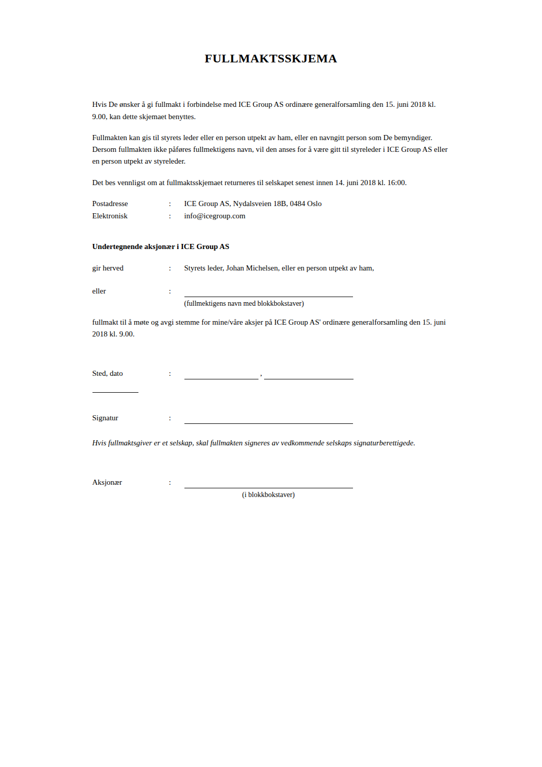FULLMAKTSSKJEMA
Hvis De ønsker å gi fullmakt i forbindelse med ICE Group AS ordinære generalforsamling den 15. juni 2018 kl. 9.00, kan dette skjemaet benyttes.
Fullmakten kan gis til styrets leder eller en person utpekt av ham, eller en navngitt person som De bemyndiger. Dersom fullmakten ikke påføres fullmektigens navn, vil den anses for å være gitt til styreleder i ICE Group AS eller en person utpekt av styreleder.
Det bes vennligst om at fullmaktsskjemaet returneres til selskapet senest innen 14. juni 2018 kl. 16:00.
| Postadresse | : | ICE Group AS, Nydalsveien 18B, 0484 Oslo |
| Elektronisk | : | info@icegroup.com |
Undertegnende aksjonær i ICE Group AS
| gir herved | : | Styrets leder, Johan Michelsen, eller en person utpekt av ham, |
| eller | : | |
| | | (fullmektigens navn med blokkbokstaver) |
fullmakt til å møte og avgi stemme for mine/våre aksjer på ICE Group AS' ordinære generalforsamling den 15. juni 2018 kl. 9.00.
| Sted, dato | : | , |
| Signatur | : | |
Hvis fullmaktsgiver er et selskap, skal fullmakten signeres av vedkommende selskaps signaturberettigede.
| Aksjonær | : | |
| | | (i blokkbokstaver) |